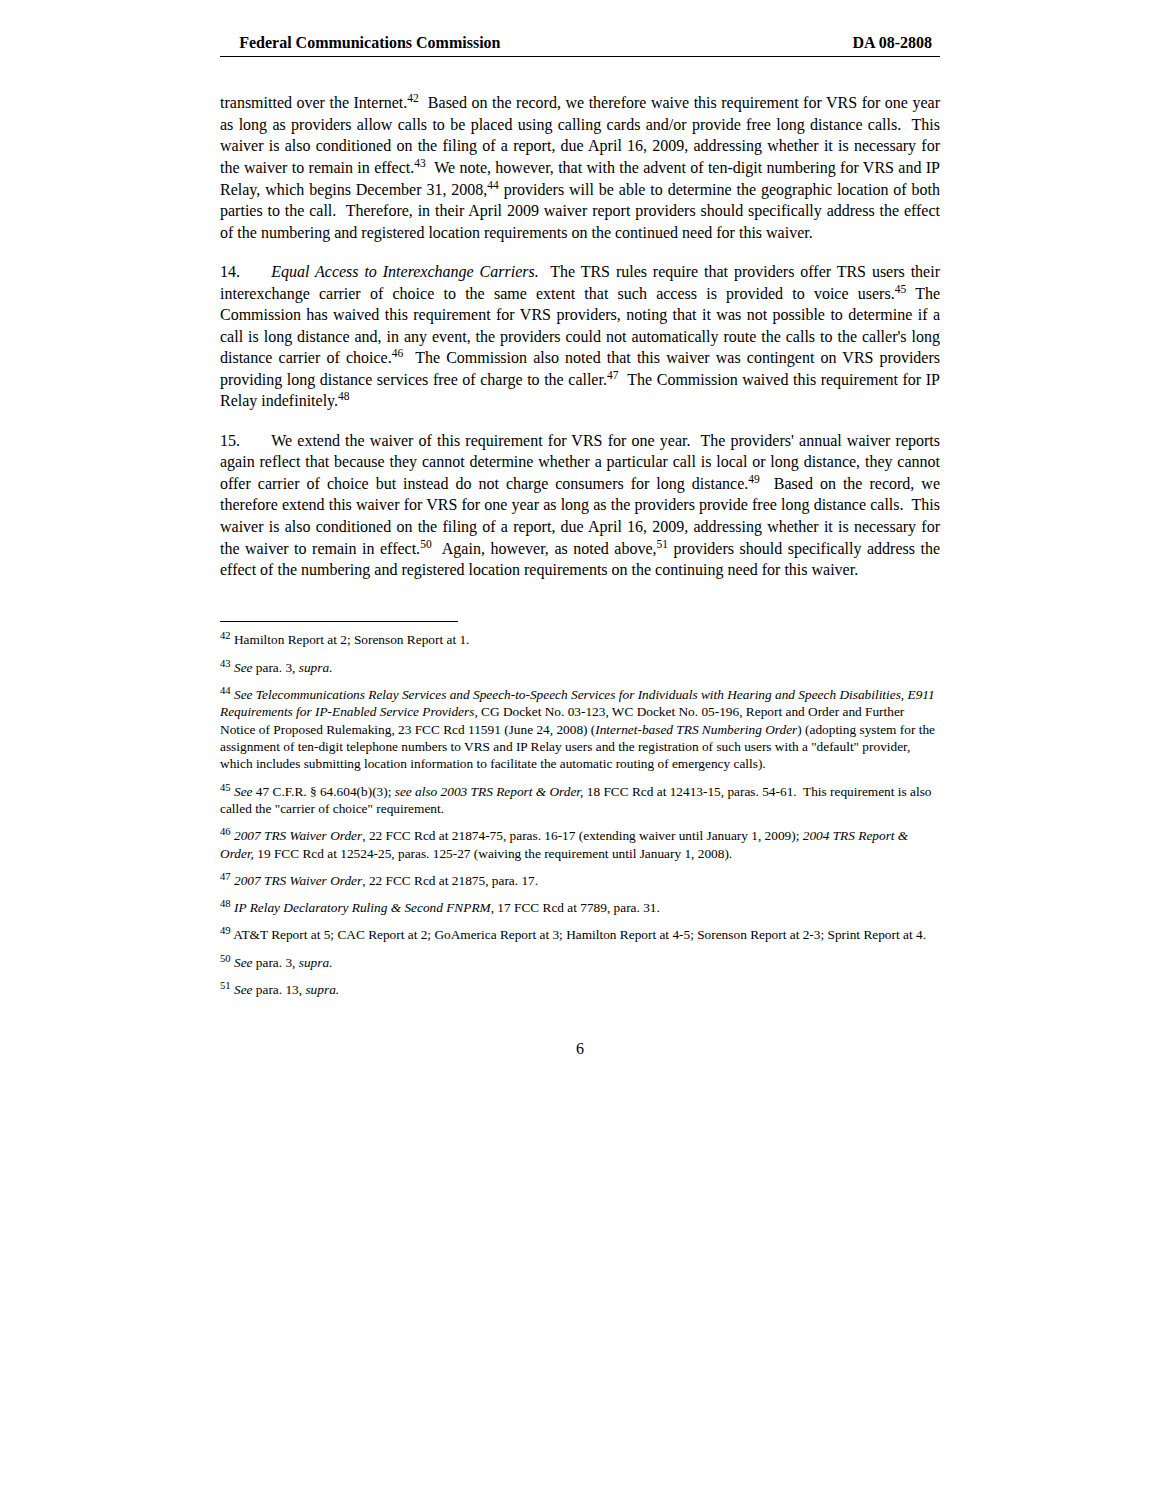Federal Communications Commission DA 08-2808
transmitted over the Internet.42 Based on the record, we therefore waive this requirement for VRS for one year as long as providers allow calls to be placed using calling cards and/or provide free long distance calls. This waiver is also conditioned on the filing of a report, due April 16, 2009, addressing whether it is necessary for the waiver to remain in effect.43 We note, however, that with the advent of ten-digit numbering for VRS and IP Relay, which begins December 31, 2008,44 providers will be able to determine the geographic location of both parties to the call. Therefore, in their April 2009 waiver report providers should specifically address the effect of the numbering and registered location requirements on the continued need for this waiver.
14. Equal Access to Interexchange Carriers. The TRS rules require that providers offer TRS users their interexchange carrier of choice to the same extent that such access is provided to voice users.45 The Commission has waived this requirement for VRS providers, noting that it was not possible to determine if a call is long distance and, in any event, the providers could not automatically route the calls to the caller's long distance carrier of choice.46 The Commission also noted that this waiver was contingent on VRS providers providing long distance services free of charge to the caller.47 The Commission waived this requirement for IP Relay indefinitely.48
15. We extend the waiver of this requirement for VRS for one year. The providers' annual waiver reports again reflect that because they cannot determine whether a particular call is local or long distance, they cannot offer carrier of choice but instead do not charge consumers for long distance.49 Based on the record, we therefore extend this waiver for VRS for one year as long as the providers provide free long distance calls. This waiver is also conditioned on the filing of a report, due April 16, 2009, addressing whether it is necessary for the waiver to remain in effect.50 Again, however, as noted above,51 providers should specifically address the effect of the numbering and registered location requirements on the continuing need for this waiver.
42 Hamilton Report at 2; Sorenson Report at 1.
43 See para. 3, supra.
44 See Telecommunications Relay Services and Speech-to-Speech Services for Individuals with Hearing and Speech Disabilities, E911 Requirements for IP-Enabled Service Providers, CG Docket No. 03-123, WC Docket No. 05-196, Report and Order and Further Notice of Proposed Rulemaking, 23 FCC Rcd 11591 (June 24, 2008) (Internet-based TRS Numbering Order) (adopting system for the assignment of ten-digit telephone numbers to VRS and IP Relay users and the registration of such users with a "default" provider, which includes submitting location information to facilitate the automatic routing of emergency calls).
45 See 47 C.F.R. § 64.604(b)(3); see also 2003 TRS Report & Order, 18 FCC Rcd at 12413-15, paras. 54-61. This requirement is also called the "carrier of choice" requirement.
46 2007 TRS Waiver Order, 22 FCC Rcd at 21874-75, paras. 16-17 (extending waiver until January 1, 2009); 2004 TRS Report & Order, 19 FCC Rcd at 12524-25, paras. 125-27 (waiving the requirement until January 1, 2008).
47 2007 TRS Waiver Order, 22 FCC Rcd at 21875, para. 17.
48 IP Relay Declaratory Ruling & Second FNPRM, 17 FCC Rcd at 7789, para. 31.
49 AT&T Report at 5; CAC Report at 2; GoAmerica Report at 3; Hamilton Report at 4-5; Sorenson Report at 2-3; Sprint Report at 4.
50 See para. 3, supra.
51 See para. 13, supra.
6